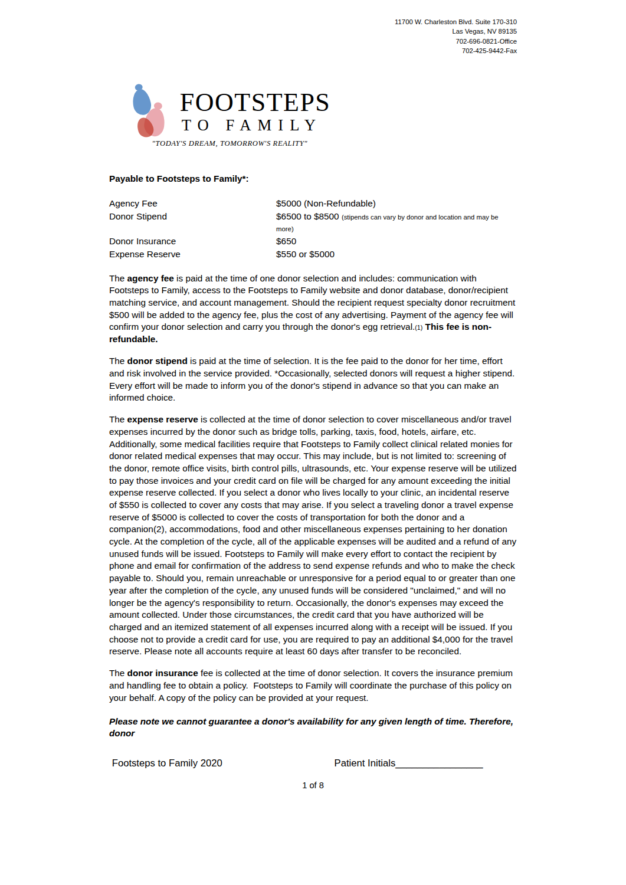11700 W. Charleston Blvd. Suite 170-310
Las Vegas, NV 89135
702-696-0821-Office
702-425-9442-Fax
FOOTSTEPS
TO FAMILY
"TODAY'S DREAM, TOMORROW'S REALITY"
Payable to Footsteps to Family*:
| Agency Fee | $5000 (Non-Refundable) |
| Donor Stipend | $6500 to $8500 (stipends can vary by donor and location and may be more) |
| Donor Insurance | $650 |
| Expense Reserve | $550 or $5000 |
The agency fee is paid at the time of one donor selection and includes: communication with Footsteps to Family, access to the Footsteps to Family website and donor database, donor/recipient matching service, and account management. Should the recipient request specialty donor recruitment $500 will be added to the agency fee, plus the cost of any advertising. Payment of the agency fee will confirm your donor selection and carry you through the donor's egg retrieval.(1) This fee is non-refundable.
The donor stipend is paid at the time of selection. It is the fee paid to the donor for her time, effort and risk involved in the service provided. *Occasionally, selected donors will request a higher stipend. Every effort will be made to inform you of the donor's stipend in advance so that you can make an informed choice.
The expense reserve is collected at the time of donor selection to cover miscellaneous and/or travel expenses incurred by the donor such as bridge tolls, parking, taxis, food, hotels, airfare, etc. Additionally, some medical facilities require that Footsteps to Family collect clinical related monies for donor related medical expenses that may occur. This may include, but is not limited to: screening of the donor, remote office visits, birth control pills, ultrasounds, etc. Your expense reserve will be utilized to pay those invoices and your credit card on file will be charged for any amount exceeding the initial expense reserve collected. If you select a donor who lives locally to your clinic, an incidental reserve of $550 is collected to cover any costs that may arise. If you select a traveling donor a travel expense reserve of $5000 is collected to cover the costs of transportation for both the donor and a companion(2), accommodations, food and other miscellaneous expenses pertaining to her donation cycle. At the completion of the cycle, all of the applicable expenses will be audited and a refund of any unused funds will be issued. Footsteps to Family will make every effort to contact the recipient by phone and email for confirmation of the address to send expense refunds and who to make the check payable to. Should you, remain unreachable or unresponsive for a period equal to or greater than one year after the completion of the cycle, any unused funds will be considered "unclaimed," and will no longer be the agency's responsibility to return. Occasionally, the donor's expenses may exceed the amount collected. Under those circumstances, the credit card that you have authorized will be charged and an itemized statement of all expenses incurred along with a receipt will be issued. If you choose not to provide a credit card for use, you are required to pay an additional $4,000 for the travel reserve. Please note all accounts require at least 60 days after transfer to be reconciled.
The donor insurance fee is collected at the time of donor selection. It covers the insurance premium and handling fee to obtain a policy. Footsteps to Family will coordinate the purchase of this policy on your behalf. A copy of the policy can be provided at your request.
Please note we cannot guarantee a donor's availability for any given length of time. Therefore, donor
Footsteps to Family 2020
Patient Initials________________
1 of 8